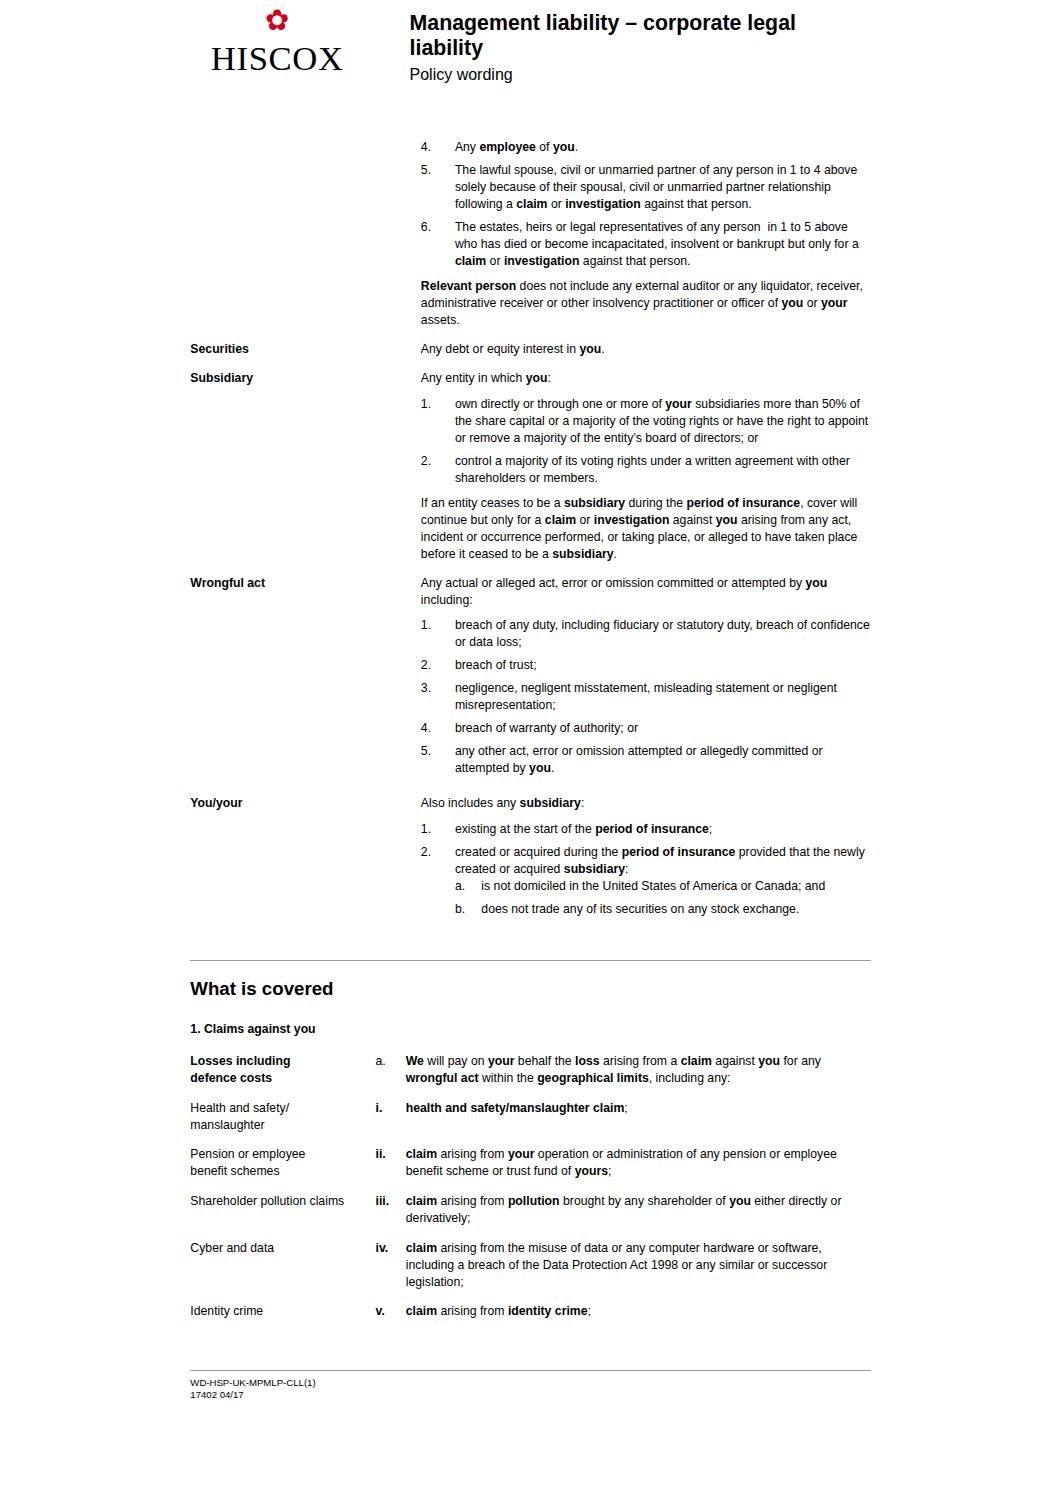✿
HISCOX
Management liability – corporate legal liability
Policy wording
4. Any employee of you.
5. The lawful spouse, civil or unmarried partner of any person in 1 to 4 above solely because of their spousal, civil or unmarried partner relationship following a claim or investigation against that person.
6. The estates, heirs or legal representatives of any person in 1 to 5 above who has died or become incapacitated, insolvent or bankrupt but only for a claim or investigation against that person.
Relevant person does not include any external auditor or any liquidator, receiver, administrative receiver or other insolvency practitioner or officer of you or your assets.
Securities
Any debt or equity interest in you.
Subsidiary
Any entity in which you:
1. own directly or through one or more of your subsidiaries more than 50% of the share capital or a majority of the voting rights or have the right to appoint or remove a majority of the entity’s board of directors; or
2. control a majority of its voting rights under a written agreement with other shareholders or members.
If an entity ceases to be a subsidiary during the period of insurance, cover will continue but only for a claim or investigation against you arising from any act, incident or occurrence performed, or taking place, or alleged to have taken place before it ceased to be a subsidiary.
Wrongful act
Any actual or alleged act, error or omission committed or attempted by you including:
1. breach of any duty, including fiduciary or statutory duty, breach of confidence or data loss;
2. breach of trust;
3. negligence, negligent misstatement, misleading statement or negligent misrepresentation;
4. breach of warranty of authority; or
5. any other act, error or omission attempted or allegedly committed or attempted by you.
You/your
Also includes any subsidiary:
1. existing at the start of the period of insurance;
2. created or acquired during the period of insurance provided that the newly created or acquired subsidiary:
a. is not domiciled in the United States of America or Canada; and
b. does not trade any of its securities on any stock exchange.
What is covered
1. Claims against you
Losses including
defence costs
a.
We will pay on your behalf the loss arising from a claim against you for any wrongful act within the geographical limits, including any:
Health and safety/
manslaughter
i.
health and safety/manslaughter claim;
Pension or employee
benefit schemes
ii.
claim arising from your operation or administration of any pension or employee benefit scheme or trust fund of yours;
Shareholder pollution claims
iii.
claim arising from pollution brought by any shareholder of you either directly or derivatively;
Cyber and data
iv.
claim arising from the misuse of data or any computer hardware or software, including a breach of the Data Protection Act 1998 or any similar or successor legislation;
Identity crime
v.
claim arising from identity crime;
WD-HSP-UK-MPMLP-CLL(1)
17402 04/17